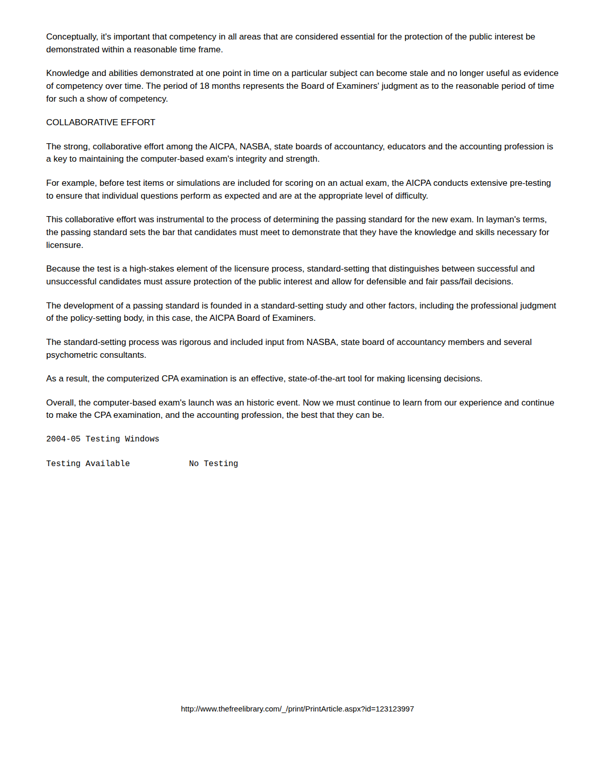Conceptually, it's important that competency in all areas that are considered essential for the protection of the public interest be demonstrated within a reasonable time frame.
Knowledge and abilities demonstrated at one point in time on a particular subject can become stale and no longer useful as evidence of competency over time. The period of 18 months represents the Board of Examiners' judgment as to the reasonable period of time for such a show of competency.
COLLABORATIVE EFFORT
The strong, collaborative effort among the AICPA, NASBA, state boards of accountancy, educators and the accounting profession is a key to maintaining the computer-based exam's integrity and strength.
For example, before test items or simulations are included for scoring on an actual exam, the AICPA conducts extensive pre-testing to ensure that individual questions perform as expected and are at the appropriate level of difficulty.
This collaborative effort was instrumental to the process of determining the passing standard for the new exam. In layman's terms, the passing standard sets the bar that candidates must meet to demonstrate that they have the knowledge and skills necessary for licensure.
Because the test is a high-stakes element of the licensure process, standard-setting that distinguishes between successful and unsuccessful candidates must assure protection of the public interest and allow for defensible and fair pass/fail decisions.
The development of a passing standard is founded in a standard-setting study and other factors, including the professional judgment of the policy-setting body, in this case, the AICPA Board of Examiners.
The standard-setting process was rigorous and included input from NASBA, state board of accountancy members and several psychometric consultants.
As a result, the computerized CPA examination is an effective, state-of-the-art tool for making licensing decisions.
Overall, the computer-based exam's launch was an historic event. Now we must continue to learn from our experience and continue to make the CPA examination, and the accounting profession, the best that they can be.
2004-05 Testing Windows

Testing Available            No Testing
http://www.thefreelibrary.com/_/print/PrintArticle.aspx?id=123123997